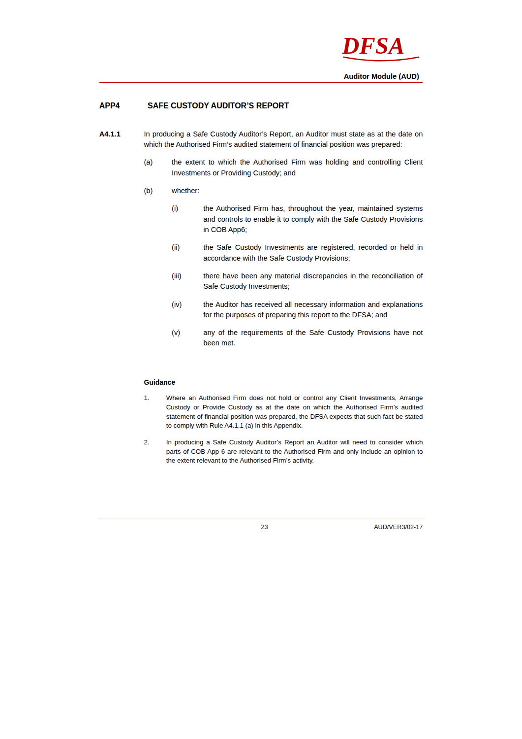DFSA
Auditor Module (AUD)
APP4 SAFE CUSTODY AUDITOR’S REPORT
A4.1.1
In producing a Safe Custody Auditor’s Report, an Auditor must state as at the date on which the Authorised Firm’s audited statement of financial position was prepared:
(a) the extent to which the Authorised Firm was holding and controlling Client Investments or Providing Custody; and
(b) whether:
(i) the Authorised Firm has, throughout the year, maintained systems and controls to enable it to comply with the Safe Custody Provisions in COB App6;
(ii) the Safe Custody Investments are registered, recorded or held in accordance with the Safe Custody Provisions;
(iii) there have been any material discrepancies in the reconciliation of Safe Custody Investments;
(iv) the Auditor has received all necessary information and explanations for the purposes of preparing this report to the DFSA; and
(v) any of the requirements of the Safe Custody Provisions have not been met.
Guidance
1. Where an Authorised Firm does not hold or control any Client Investments, Arrange Custody or Provide Custody as at the date on which the Authorised Firm’s audited statement of financial position was prepared, the DFSA expects that such fact be stated to comply with Rule A4.1.1 (a) in this Appendix.
2. In producing a Safe Custody Auditor’s Report an Auditor will need to consider which parts of COB App 6 are relevant to the Authorised Firm and only include an opinion to the extent relevant to the Authorised Firm’s activity.
23
AUD/VER3/02-17